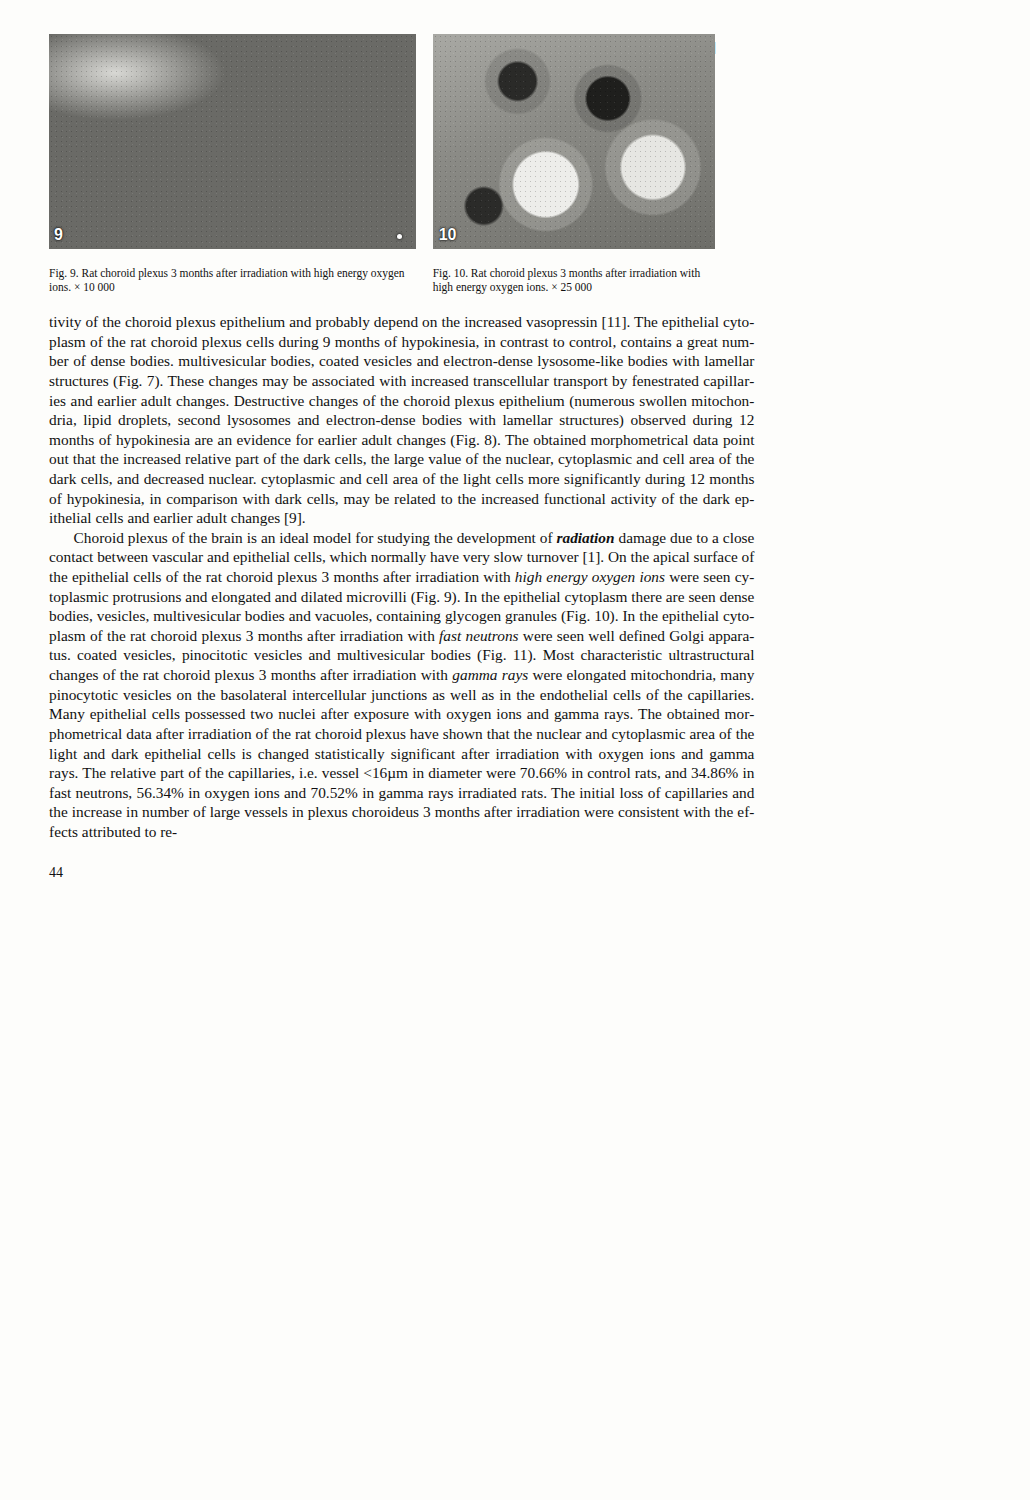|
9
10
Fig. 9. Rat choroid plexus 3 months after irradiation with high energy oxygen ions. × 10 000
Fig. 10. Rat choroid plexus 3 months after irradiation with high energy oxygen ions. × 25 000
tivity of the choroid plexus epithelium and probably depend on the increased vasopressin [11]. The epithelial cytoplasm of the rat choroid plexus cells during 9 months of hypokinesia, in contrast to control, contains a great number of dense bodies. multivesicular bodies, coated vesicles and electron-dense lysosome-like bodies with lamellar structures (Fig. 7). These changes may be associated with increased transcellular transport by fenestrated capillaries and earlier adult changes. Destructive changes of the choroid plexus epithelium (numerous swollen mitochondria, lipid droplets, second lysosomes and electron-dense bodies with lamellar structures) observed during 12 months of hypokinesia are an evidence for earlier adult changes (Fig. 8). The obtained morphometrical data point out that the increased relative part of the dark cells, the large value of the nuclear, cytoplasmic and cell area of the dark cells, and decreased nuclear. cytoplasmic and cell area of the light cells more significantly during 12 months of hypokinesia, in comparison with dark cells, may be related to the increased functional activity of the dark epithelial cells and earlier adult changes [9].
Choroid plexus of the brain is an ideal model for studying the development of radiation damage due to a close contact between vascular and epithelial cells, which normally have very slow turnover [1]. On the apical surface of the epithelial cells of the rat choroid plexus 3 months after irradiation with high energy oxygen ions were seen cytoplasmic protrusions and elongated and dilated microvilli (Fig. 9). In the epithelial cytoplasm there are seen dense bodies, vesicles, multivesicular bodies and vacuoles, containing glycogen granules (Fig. 10). In the epithelial cytoplasm of the rat choroid plexus 3 months after irradiation with fast neutrons were seen well defined Golgi apparatus. coated vesicles, pinocitotic vesicles and multivesicular bodies (Fig. 11). Most characteristic ultrastructural changes of the rat choroid plexus 3 months after irradiation with gamma rays were elongated mitochondria, many pinocytotic vesicles on the basolateral intercellular junctions as well as in the endothelial cells of the capillaries. Many epithelial cells possessed two nuclei after exposure with oxygen ions and gamma rays. The obtained morphometrical data after irradiation of the rat choroid plexus have shown that the nuclear and cytoplasmic area of the light and dark epithelial cells is changed statistically significant after irradiation with oxygen ions and gamma rays. The relative part of the capillaries, i.e. vessel <16µm in diameter were 70.66% in control rats, and 34.86% in fast neutrons, 56.34% in oxygen ions and 70.52% in gamma rays irradiated rats. The initial loss of capillaries and the increase in number of large vessels in plexus choroideus 3 months after irradiation were consistent with the effects attributed to re-
44